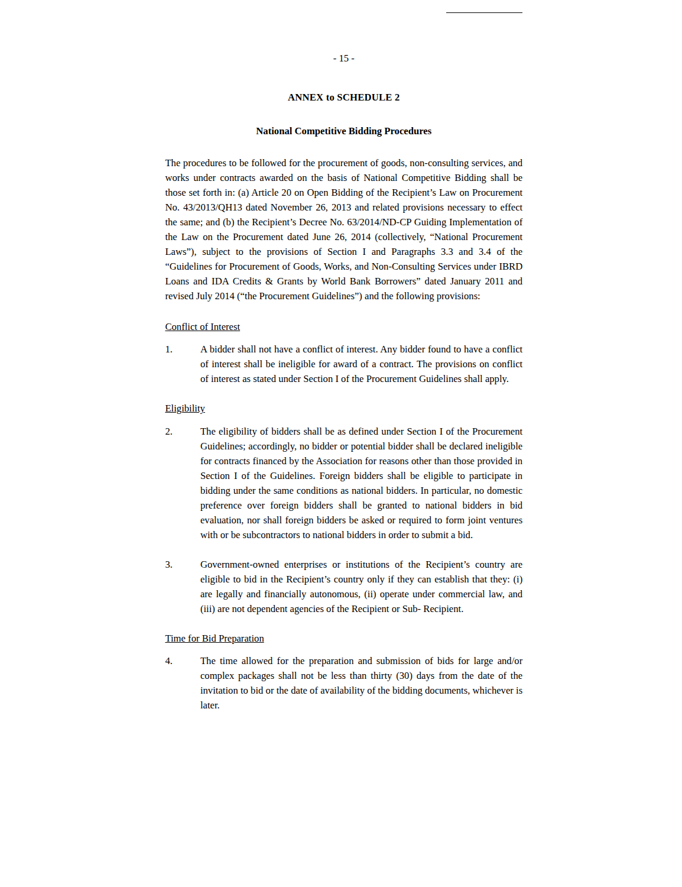- 15 -
ANNEX to SCHEDULE 2
National Competitive Bidding Procedures
The procedures to be followed for the procurement of goods, non-consulting services, and works under contracts awarded on the basis of National Competitive Bidding shall be those set forth in: (a) Article 20 on Open Bidding of the Recipient’s Law on Procurement No. 43/2013/QH13 dated November 26, 2013 and related provisions necessary to effect the same; and (b) the Recipient’s Decree No. 63/2014/ND-CP Guiding Implementation of the Law on the Procurement dated June 26, 2014 (collectively, “National Procurement Laws”), subject to the provisions of Section I and Paragraphs 3.3 and 3.4 of the “Guidelines for Procurement of Goods, Works, and Non-Consulting Services under IBRD Loans and IDA Credits & Grants by World Bank Borrowers” dated January 2011 and revised July 2014 (“the Procurement Guidelines”) and the following provisions:
Conflict of Interest
1. A bidder shall not have a conflict of interest. Any bidder found to have a conflict of interest shall be ineligible for award of a contract. The provisions on conflict of interest as stated under Section I of the Procurement Guidelines shall apply.
Eligibility
2. The eligibility of bidders shall be as defined under Section I of the Procurement Guidelines; accordingly, no bidder or potential bidder shall be declared ineligible for contracts financed by the Association for reasons other than those provided in Section I of the Guidelines. Foreign bidders shall be eligible to participate in bidding under the same conditions as national bidders. In particular, no domestic preference over foreign bidders shall be granted to national bidders in bid evaluation, nor shall foreign bidders be asked or required to form joint ventures with or be subcontractors to national bidders in order to submit a bid.
3. Government-owned enterprises or institutions of the Recipient’s country are eligible to bid in the Recipient’s country only if they can establish that they: (i) are legally and financially autonomous, (ii) operate under commercial law, and (iii) are not dependent agencies of the Recipient or Sub- Recipient.
Time for Bid Preparation
4. The time allowed for the preparation and submission of bids for large and/or complex packages shall not be less than thirty (30) days from the date of the invitation to bid or the date of availability of the bidding documents, whichever is later.